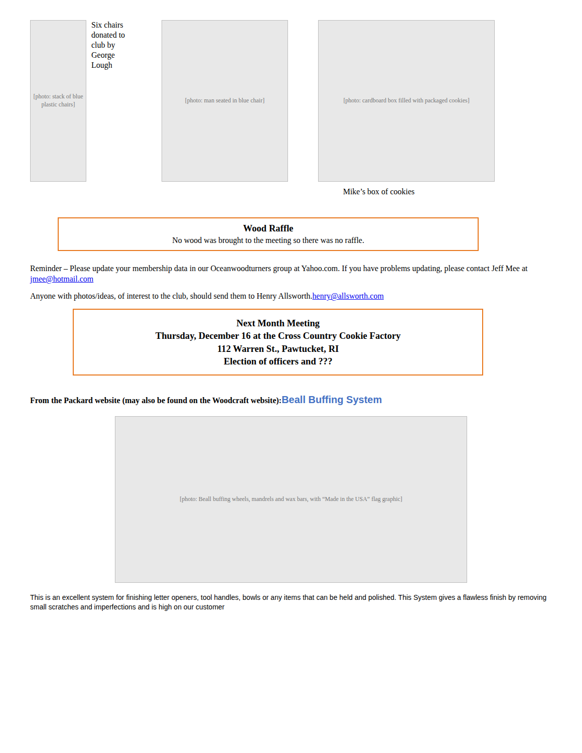[photo: stack of blue plastic chairs]
Six chairs donated to club by George Lough
[photo: man seated in blue chair]
[photo: cardboard box filled with packaged cookies]
Mike’s box of cookies
Wood Raffle
No wood was brought to the meeting so there was no raffle.
Reminder – Please update your membership data in our Oceanwoodturners group at Yahoo.com. If you have problems updating, please contact Jeff Mee at jmee@hotmail.com
Anyone with photos/ideas, of interest to the club, should send them to Henry Allsworth.henry@allsworth.com
Next Month Meeting
Thursday, December 16 at the Cross Country Cookie Factory
112 Warren St., Pawtucket, RI
Election of officers and ???
From the Packard website (may also be found on the Woodcraft website):Beall Buffing System
[photo: Beall buffing wheels, mandrels and wax bars, with “Made in the USA” flag graphic]
This is an excellent system for finishing letter openers, tool handles, bowls or any items that can be held and polished. This System gives a flawless finish by removing small scratches and imperfections and is high on our customer